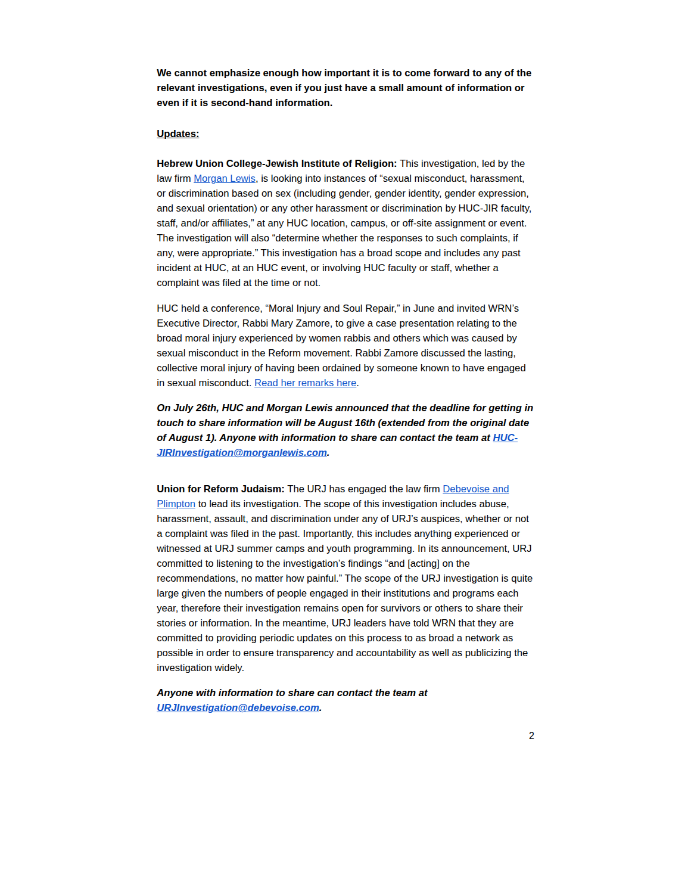We cannot emphasize enough how important it is to come forward to any of the relevant investigations, even if you just have a small amount of information or even if it is second-hand information.
Updates:
Hebrew Union College-Jewish Institute of Religion: This investigation, led by the law firm Morgan Lewis, is looking into instances of “sexual misconduct, harassment, or discrimination based on sex (including gender, gender identity, gender expression, and sexual orientation) or any other harassment or discrimination by HUC-JIR faculty, staff, and/or affiliates,” at any HUC location, campus, or off-site assignment or event. The investigation will also “determine whether the responses to such complaints, if any, were appropriate.” This investigation has a broad scope and includes any past incident at HUC, at an HUC event, or involving HUC faculty or staff, whether a complaint was filed at the time or not.
HUC held a conference, “Moral Injury and Soul Repair,” in June and invited WRN’s Executive Director, Rabbi Mary Zamore, to give a case presentation relating to the broad moral injury experienced by women rabbis and others which was caused by sexual misconduct in the Reform movement. Rabbi Zamore discussed the lasting, collective moral injury of having been ordained by someone known to have engaged in sexual misconduct. Read her remarks here.
On July 26th, HUC and Morgan Lewis announced that the deadline for getting in touch to share information will be August 16th (extended from the original date of August 1). Anyone with information to share can contact the team at HUC-JIRInvestigation@morganlewis.com.
Union for Reform Judaism: The URJ has engaged the law firm Debevoise and Plimpton to lead its investigation. The scope of this investigation includes abuse, harassment, assault, and discrimination under any of URJ’s auspices, whether or not a complaint was filed in the past. Importantly, this includes anything experienced or witnessed at URJ summer camps and youth programming. In its announcement, URJ committed to listening to the investigation’s findings “and [acting] on the recommendations, no matter how painful.” The scope of the URJ investigation is quite large given the numbers of people engaged in their institutions and programs each year, therefore their investigation remains open for survivors or others to share their stories or information. In the meantime, URJ leaders have told WRN that they are committed to providing periodic updates on this process to as broad a network as possible in order to ensure transparency and accountability as well as publicizing the investigation widely.
Anyone with information to share can contact the team at URJInvestigation@debevoise.com.
2